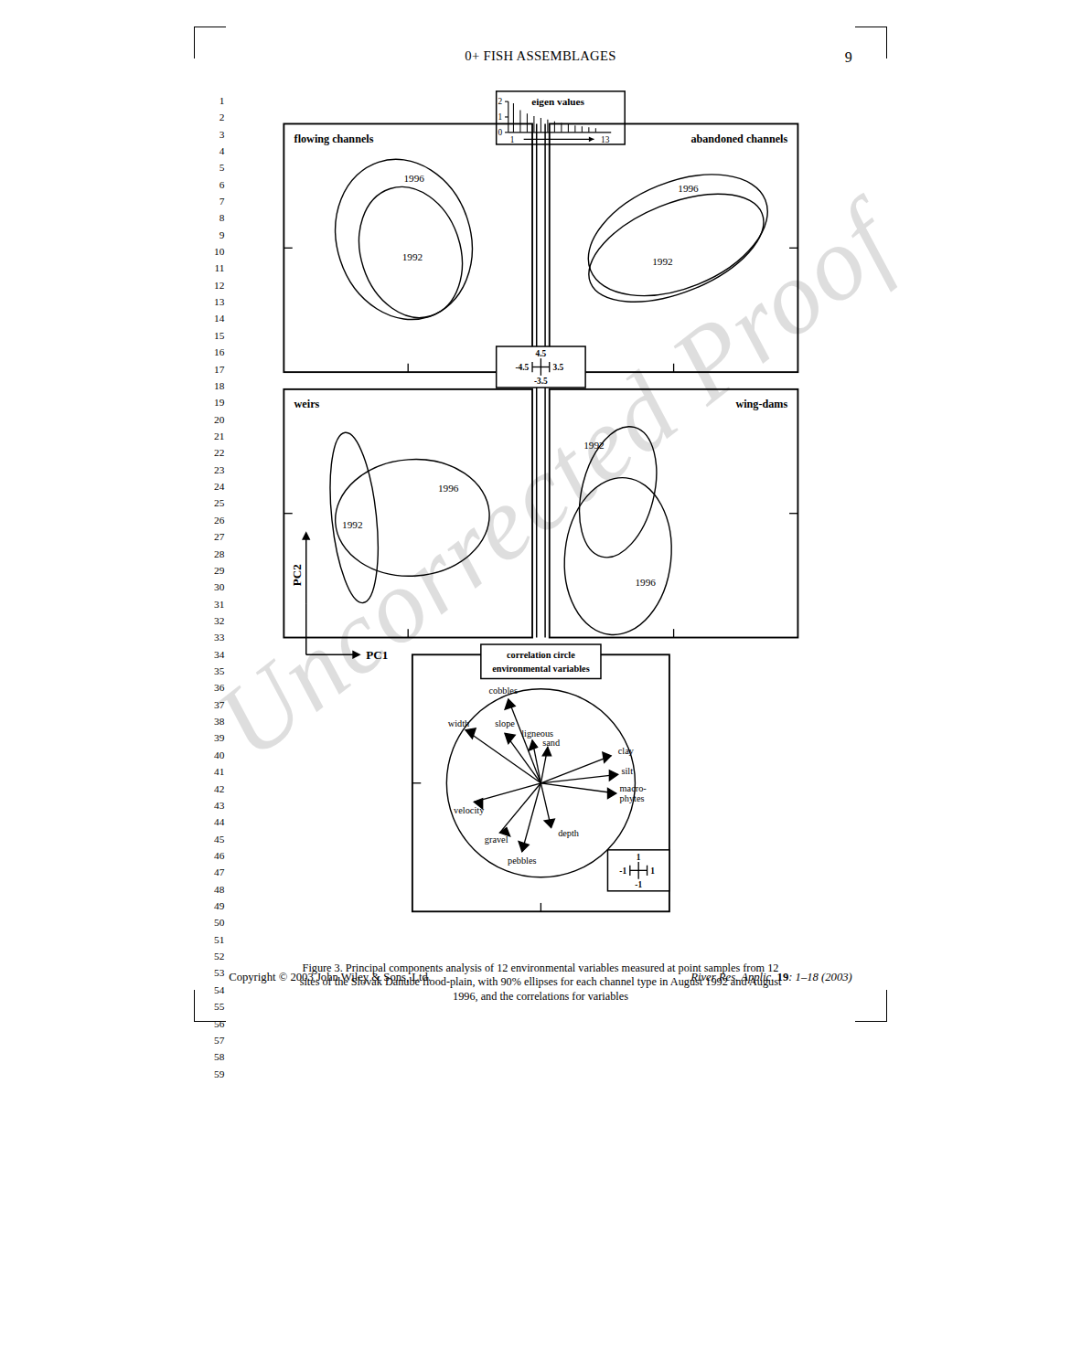Uncorrected Proof
0+ FISH ASSEMBLAGES 9
1
2
3
4
5
6
7
8
9
10
11
12
13
14
15
16
17
18
19
20
21
22
23
24
25
26
27
28
29
30
31
32
33
34
35
36
37
38
39
40
41
42
43
44
45
46
47
48
49
50
51
52
53
54
55
56
57
58
59
eigen values 2 1 0 1 13 flowing channels abandoned channels weirs wing-dams 4.5 -4.5 3.5 -3.5 PC2 PC1 1996 1992 1996 1992 1996 1992 1992 1996 correlation circle environmental variables cobbles width slope ligneous sand clay silt macro- phytes velocity gravel pebbles depth 1 -1 1 -1
Figure 3. Principal components analysis of 12 environmental variables measured at point samples from 12 sites of the Slovak Danube flood-plain, with 90% ellipses for each channel type in August 1992 and August 1996, and the correlations for variables
Copyright © 2003 John Wiley & Sons, Ltd.
River Res. Applic. 19: 1–18 (2003)